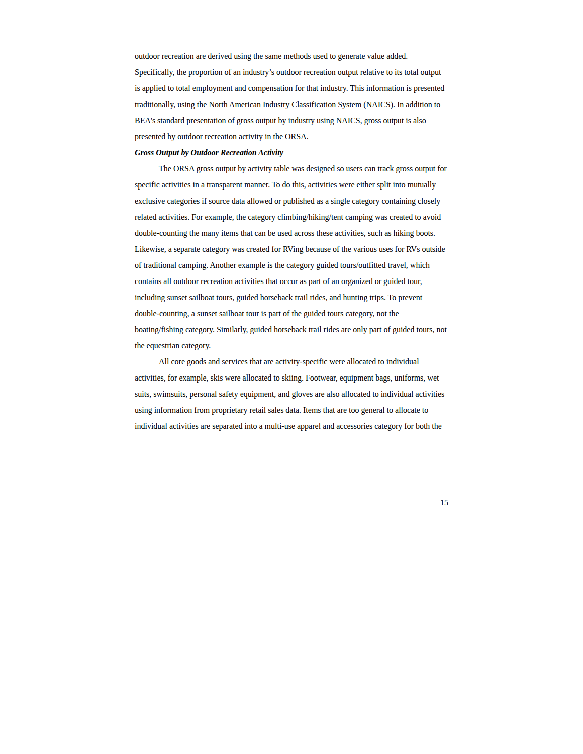outdoor recreation are derived using the same methods used to generate value added. Specifically, the proportion of an industry’s outdoor recreation output relative to its total output is applied to total employment and compensation for that industry. This information is presented traditionally, using the North American Industry Classification System (NAICS). In addition to BEA's standard presentation of gross output by industry using NAICS, gross output is also presented by outdoor recreation activity in the ORSA.
Gross Output by Outdoor Recreation Activity
The ORSA gross output by activity table was designed so users can track gross output for specific activities in a transparent manner. To do this, activities were either split into mutually exclusive categories if source data allowed or published as a single category containing closely related activities. For example, the category climbing/hiking/tent camping was created to avoid double-counting the many items that can be used across these activities, such as hiking boots. Likewise, a separate category was created for RVing because of the various uses for RVs outside of traditional camping. Another example is the category guided tours/outfitted travel, which contains all outdoor recreation activities that occur as part of an organized or guided tour, including sunset sailboat tours, guided horseback trail rides, and hunting trips. To prevent double-counting, a sunset sailboat tour is part of the guided tours category, not the boating/fishing category. Similarly, guided horseback trail rides are only part of guided tours, not the equestrian category.
All core goods and services that are activity-specific were allocated to individual activities, for example, skis were allocated to skiing. Footwear, equipment bags, uniforms, wet suits, swimsuits, personal safety equipment, and gloves are also allocated to individual activities using information from proprietary retail sales data. Items that are too general to allocate to individual activities are separated into a multi-use apparel and accessories category for both the
15